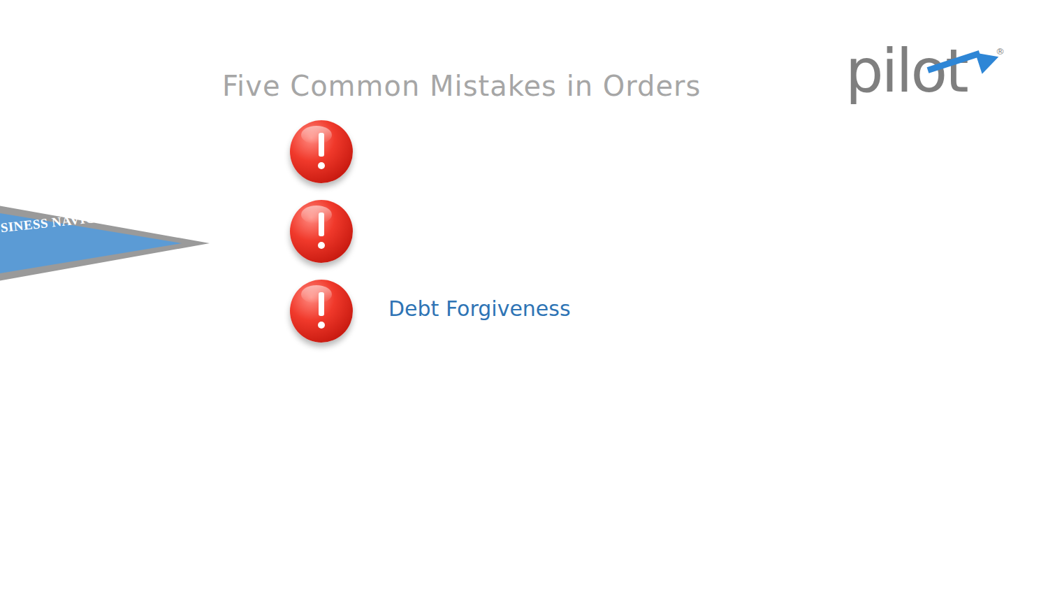YOUR BUSINESS NAVIGATOR
Five Common Mistakes in Orders
pilot
®
Debt Forgiveness